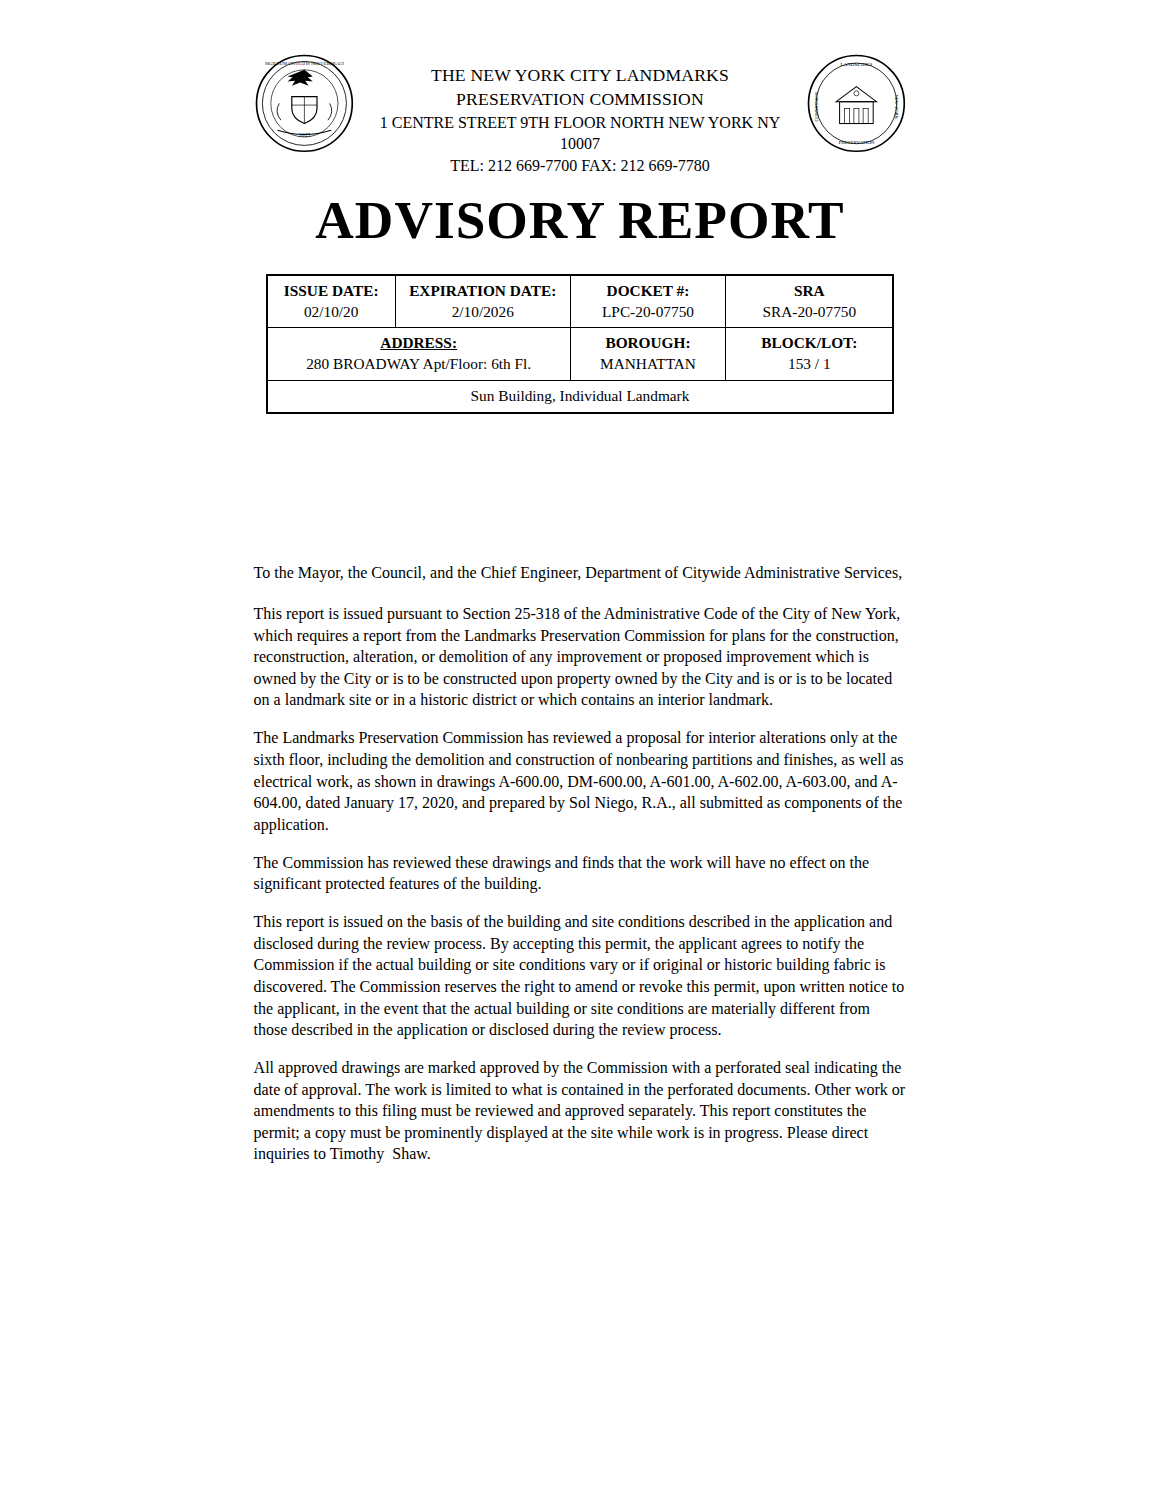1625 SIGILLUM CIVITATIS NOVI EBORACI
THE NEW YORK CITY LANDMARKS PRESERVATION COMMISSION
1 CENTRE STREET 9TH FLOOR NORTH NEW YORK NY 10007
TEL: 212 669-7700 FAX: 212 669-7780
LANDMARKS PRESERVATION COMMISSION NEW YORK
ADVISORY REPORT
| ISSUE DATE: 02/10/20 | EXPIRATION DATE: 2/10/2026 | DOCKET #: LPC-20-07750 | SRA SRA-20-07750 |
| ADDRESS: 280 BROADWAY Apt/Floor: 6th Fl. | BOROUGH: MANHATTAN | BLOCK/LOT: 153 / 1 |
| Sun Building, Individual Landmark |
To the Mayor, the Council, and the Chief Engineer, Department of Citywide Administrative Services,
This report is issued pursuant to Section 25-318 of the Administrative Code of the City of New York, which requires a report from the Landmarks Preservation Commission for plans for the construction, reconstruction, alteration, or demolition of any improvement or proposed improvement which is owned by the City or is to be constructed upon property owned by the City and is or is to be located on a landmark site or in a historic district or which contains an interior landmark.
The Landmarks Preservation Commission has reviewed a proposal for interior alterations only at the sixth floor, including the demolition and construction of nonbearing partitions and finishes, as well as electrical work, as shown in drawings A-600.00, DM-600.00, A-601.00, A-602.00, A-603.00, and A-604.00, dated January 17, 2020, and prepared by Sol Niego, R.A., all submitted as components of the application.
The Commission has reviewed these drawings and finds that the work will have no effect on the significant protected features of the building.
This report is issued on the basis of the building and site conditions described in the application and disclosed during the review process. By accepting this permit, the applicant agrees to notify the Commission if the actual building or site conditions vary or if original or historic building fabric is discovered. The Commission reserves the right to amend or revoke this permit, upon written notice to the applicant, in the event that the actual building or site conditions are materially different from those described in the application or disclosed during the review process.
All approved drawings are marked approved by the Commission with a perforated seal indicating the date of approval. The work is limited to what is contained in the perforated documents. Other work or amendments to this filing must be reviewed and approved separately. This report constitutes the permit; a copy must be prominently displayed at the site while work is in progress. Please direct inquiries to Timothy Shaw.